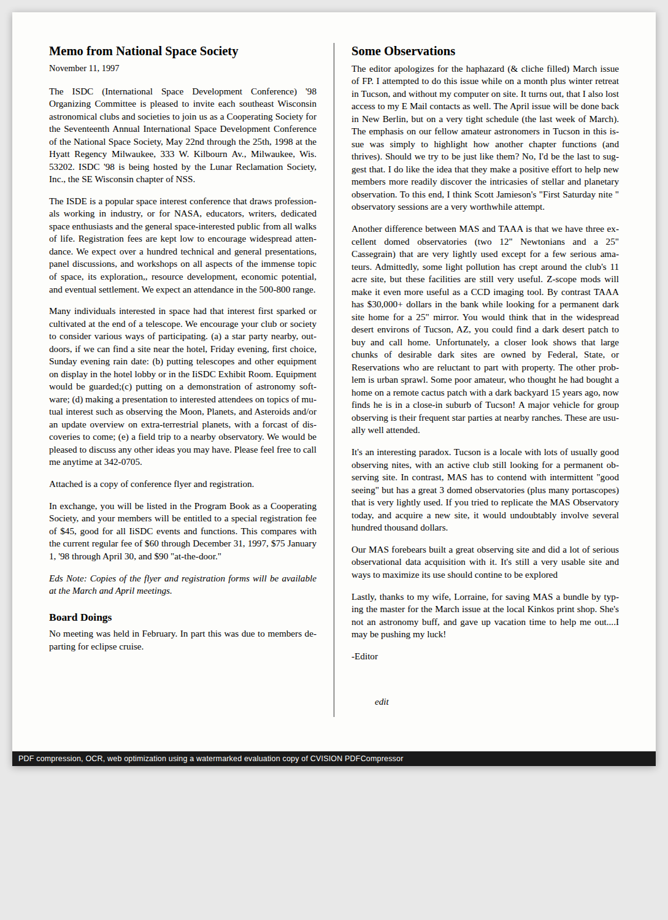Memo from National Space Society
November 11, 1997
The ISDC (International Space Development Conference) '98 Organizing Committee is pleased to invite each southeast Wisconsin astronomical clubs and societies to join us as a Cooperating Society for the Seventeenth Annual International Space Development Conference of the National Space Society, May 22nd through the 25th, 1998 at the Hyatt Regency Milwaukee, 333 W. Kilbourn Av., Milwaukee, Wis. 53202. ISDC '98 is being hosted by the Lunar Reclamation Society, Inc., the SE Wisconsin chapter of NSS.
The ISDE is a popular space interest conference that draws professionals working in industry, or for NASA, educators, writers, dedicated space enthusiasts and the general space-interested public from all walks of life. Registration fees are kept low to encourage widespread attendance. We expect over a hundred technical and general presentations, panel discussions, and workshops on all aspects of the immense topic of space, its exploration,, resource development, economic potential, and eventual settlement. We expect an attendance in the 500-800 range.
Many individuals interested in space had that interest first sparked or cultivated at the end of a telescope. We encourage your club or society to consider various ways of participating. (a) a star party nearby, outdoors, if we can find a site near the hotel, Friday evening, first choice, Sunday evening rain date: (b) putting telescopes and other equipment on display in the hotel lobby or in the IiSDC Exhibit Room. Equipment would be guarded;(c) putting on a demonstration of astronomy software; (d) making a presentation to interested attendees on topics of mutual interest such as observing the Moon, Planets, and Asteroids and/or an update overview on extra-terrestrial planets, with a forcast of discoveries to come; (e) a field trip to a nearby observatory. We would be pleased to discuss any other ideas you may have. Please feel free to call me anytime at 342-0705.
Attached is a copy of conference flyer and registration.
In exchange, you will be listed in the Program Book as a Cooperating Society, and your members will be entitled to a special registration fee of $45, good for all IiSDC events and functions. This compares with the current regular fee of $60 through December 31, 1997, $75 January 1, '98 through April 30, and $90 "at-the-door."
Eds Note: Copies of the flyer and registration forms will be available at the March and April meetings.
Board Doings
No meeting was held in February. In part this was due to members departing for eclipse cruise.
Some Observations
The editor apologizes for the haphazard (& cliche filled) March issue of FP. I attempted to do this issue while on a month plus winter retreat in Tucson, and without my computer on site. It turns out, that I also lost access to my E Mail contacts as well. The April issue will be done back in New Berlin, but on a very tight schedule (the last week of March). The emphasis on our fellow amateur astronomers in Tucson in this issue was simply to highlight how another chapter functions (and thrives). Should we try to be just like them? No, I'd be the last to suggest that. I do like the idea that they make a positive effort to help new members more readily discover the intricasies of stellar and planetary observation. To this end, I think Scott Jamieson's "First Saturday nite " observatory sessions are a very worthwhile attempt.
Another difference between MAS and TAAA is that we have three excellent domed observatories (two 12" Newtonians and a 25" Cassegrain) that are very lightly used except for a few serious amateurs. Admittedly, some light pollution has crept around the club's 11 acre site, but these facilities are still very useful. Z-scope mods will make it even more useful as a CCD imaging tool. By contrast TAAA has $30,000+ dollars in the bank while looking for a permanent dark site home for a 25" mirror. You would think that in the widespread desert environs of Tucson, AZ, you could find a dark desert patch to buy and call home. Unfortunately, a closer look shows that large chunks of desirable dark sites are owned by Federal, State, or Reservations who are reluctant to part with property. The other problem is urban sprawl. Some poor amateur, who thought he had bought a home on a remote cactus patch with a dark backyard 15 years ago, now finds he is in a close-in suburb of Tucson! A major vehicle for group observing is their frequent star parties at nearby ranches. These are usually well attended.
It's an interesting paradox. Tucson is a locale with lots of usually good observing nites, with an active club still looking for a permanent observing site. In contrast, MAS has to contend with intermittent "good seeing" but has a great 3 domed observatories (plus many portascopes) that is very lightly used. If you tried to replicate the MAS Observatory today, and acquire a new site, it would undoubtably involve several hundred thousand dollars.
Our MAS forebears built a great observing site and did a lot of serious observational data acquisition with it. It's still a very usable site and ways to maximize its use should contine to be explored
Lastly, thanks to my wife, Lorraine, for saving MAS a bundle by typing the master for the March issue at the local Kinkos print shop. She's not an astronomy buff, and gave up vacation time to help me out....I may be pushing my luck!
-Editor
edit
PDF compression, OCR, web optimization using a watermarked evaluation copy of CVISION PDFCompressor